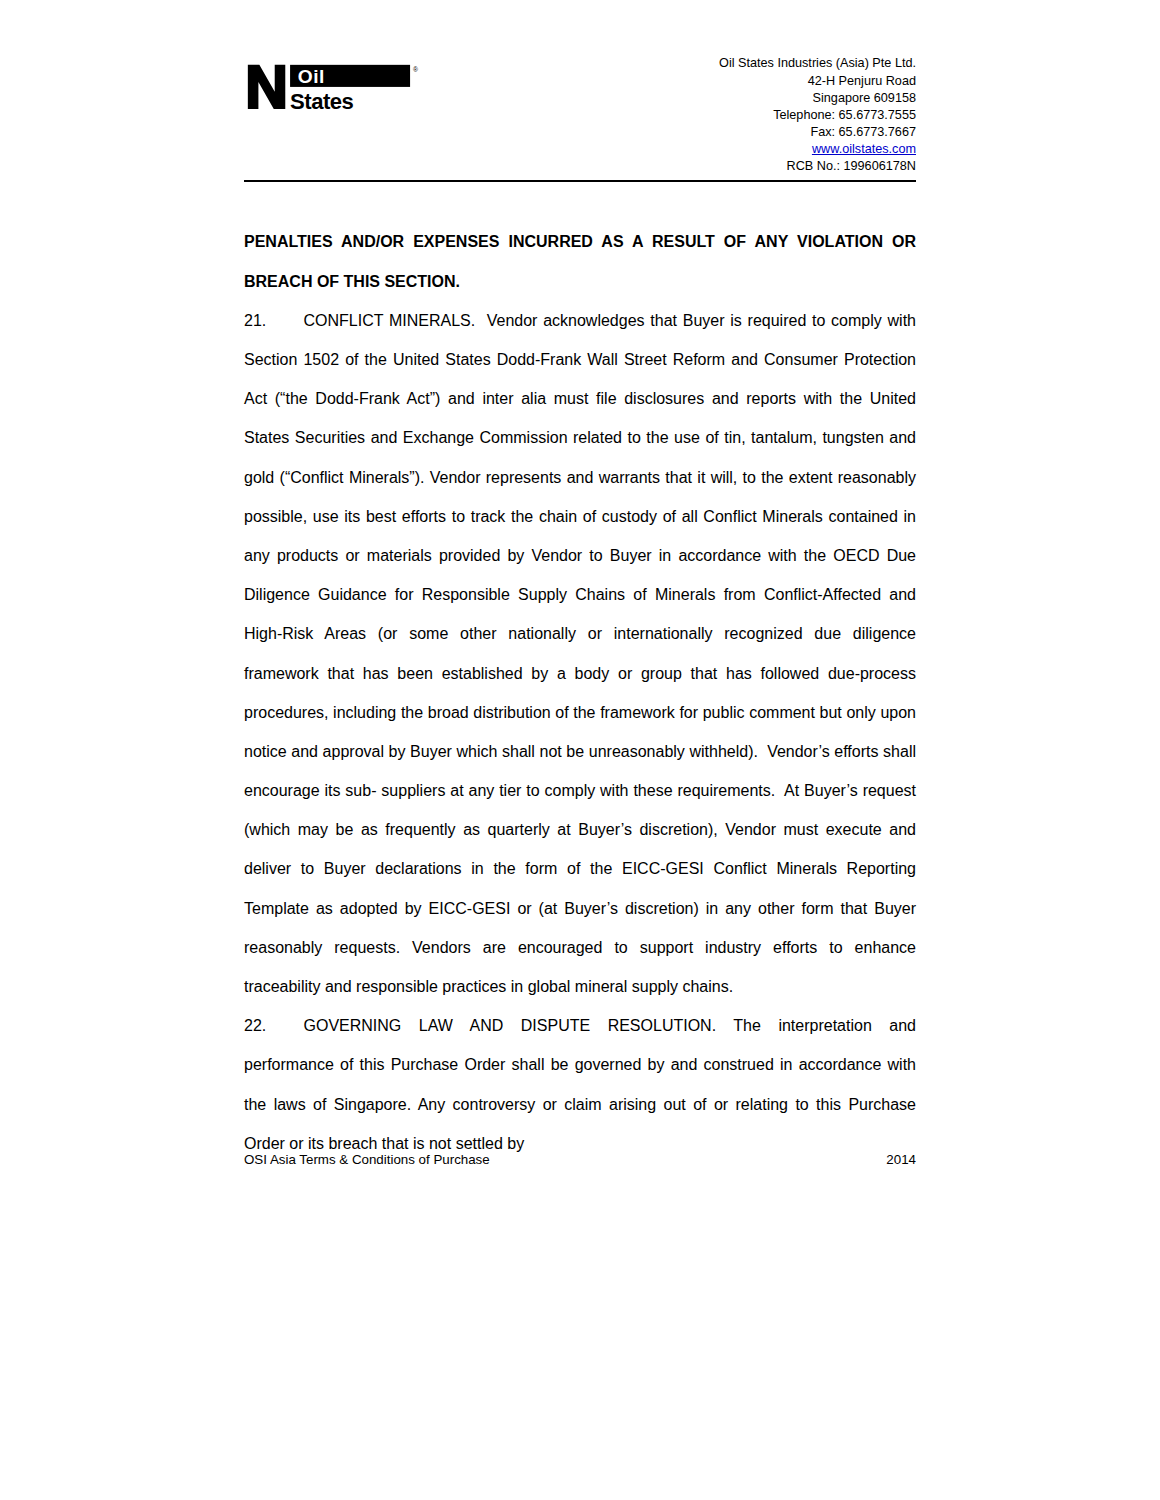Oil ® States
Oil States Industries (Asia) Pte Ltd.
42-H Penjuru Road
Singapore 609158
Telephone: 65.6773.7555
Fax: 65.6773.7667
www.oilstates.com
RCB No.: 199606178N
PENALTIES AND/OR EXPENSES INCURRED AS A RESULT OF ANY VIOLATION OR BREACH OF THIS SECTION.
21. CONFLICT MINERALS. Vendor acknowledges that Buyer is required to comply with Section 1502 of the United States Dodd-Frank Wall Street Reform and Consumer Protection Act (“the Dodd-Frank Act”) and inter alia must file disclosures and reports with the United States Securities and Exchange Commission related to the use of tin, tantalum, tungsten and gold (“Conflict Minerals”). Vendor represents and warrants that it will, to the extent reasonably possible, use its best efforts to track the chain of custody of all Conflict Minerals contained in any products or materials provided by Vendor to Buyer in accordance with the OECD Due Diligence Guidance for Responsible Supply Chains of Minerals from Conflict-Affected and High-Risk Areas (or some other nationally or internationally recognized due diligence framework that has been established by a body or group that has followed due-process procedures, including the broad distribution of the framework for public comment but only upon notice and approval by Buyer which shall not be unreasonably withheld). Vendor’s efforts shall encourage its sub- suppliers at any tier to comply with these requirements. At Buyer’s request (which may be as frequently as quarterly at Buyer’s discretion), Vendor must execute and deliver to Buyer declarations in the form of the EICC-GESI Conflict Minerals Reporting Template as adopted by EICC-GESI or (at Buyer’s discretion) in any other form that Buyer reasonably requests. Vendors are encouraged to support industry efforts to enhance traceability and responsible practices in global mineral supply chains.
22. GOVERNING LAW AND DISPUTE RESOLUTION. The interpretation and performance of this Purchase Order shall be governed by and construed in accordance with the laws of Singapore. Any controversy or claim arising out of or relating to this Purchase Order or its breach that is not settled by
OSI Asia Terms & Conditions of Purchase 2014